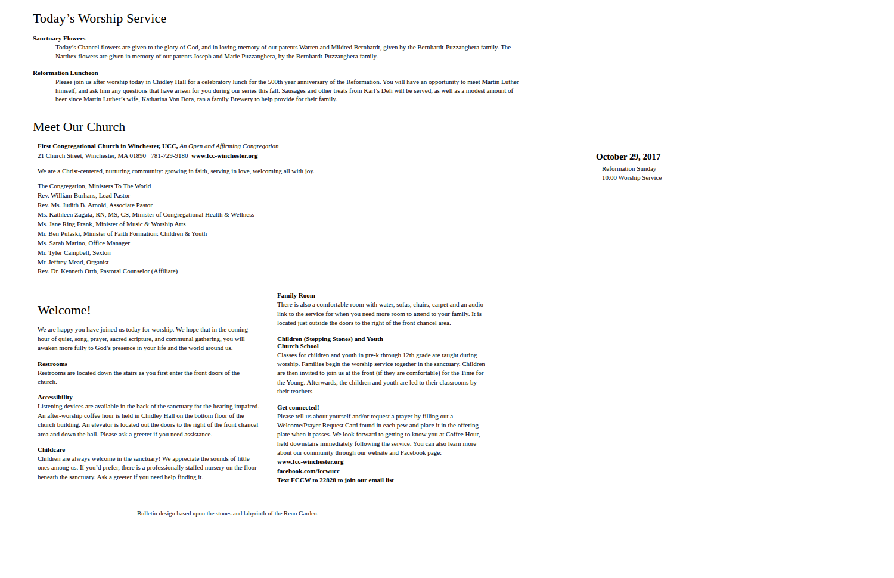Today’s Worship Service
Sanctuary Flowers
Today’s Chancel flowers are given to the glory of God, and in loving memory of our parents Warren and Mildred Bernhardt, given by the Bernhardt-Puzzanghera family. The Narthex flowers are given in memory of our parents Joseph and Marie Puzzanghera, by the Bernhardt-Puzzanghera family.
Reformation Luncheon
Please join us after worship today in Chidley Hall for a celebratory lunch for the 500th year anniversary of the Reformation. You will have an opportunity to meet Martin Luther himself, and ask him any questions that have arisen for you during our series this fall. Sausages and other treats from Karl’s Deli will be served, as well as a modest amount of beer since Martin Luther’s wife, Katharina Von Bora, ran a family Brewery to help provide for their family.
Meet Our Church
First Congregational Church in Winchester, UCC, An Open and Affirming Congregation
21 Church Street, Winchester, MA 01890 781-729-9180 www.fcc-winchester.org
We are a Christ-centered, nurturing community: growing in faith, serving in love, welcoming all with joy.
The Congregation, Ministers To The World
Rev. William Burhans, Lead Pastor
Rev. Ms. Judith B. Arnold, Associate Pastor
Ms. Kathleen Zagata, RN, MS, CS, Minister of Congregational Health & Wellness
Ms. Jane Ring Frank, Minister of Music & Worship Arts
Mr. Ben Pulaski, Minister of Faith Formation: Children & Youth
Ms. Sarah Marino, Office Manager
Mr. Tyler Campbell, Sexton
Mr. Jeffrey Mead, Organist
Rev. Dr. Kenneth Orth, Pastoral Counselor (Affiliate)
Welcome!
We are happy you have joined us today for worship. We hope that in the coming hour of quiet, song, prayer, sacred scripture, and communal gathering, you will awaken more fully to God’s presence in your life and the world around us.
Restrooms
Restrooms are located down the stairs as you first enter the front doors of the church.
Accessibility
Listening devices are available in the back of the sanctuary for the hearing impaired. An after-worship coffee hour is held in Chidley Hall on the bottom floor of the church building. An elevator is located out the doors to the right of the front chancel area and down the hall. Please ask a greeter if you need assistance.
Childcare
Children are always welcome in the sanctuary! We appreciate the sounds of little ones among us. If you’d prefer, there is a professionally staffed nursery on the floor beneath the sanctuary. Ask a greeter if you need help finding it.
Family Room
There is also a comfortable room with water, sofas, chairs, carpet and an audio link to the service for when you need more room to attend to your family. It is located just outside the doors to the right of the front chancel area.
Children (Stepping Stones) and Youth
Church School
Classes for children and youth in pre-k through 12th grade are taught during worship. Families begin the worship service together in the sanctuary. Children are then invited to join us at the front (if they are comfortable) for the Time for the Young. Afterwards, the children and youth are led to their classrooms by their teachers.
Get connected!
Please tell us about yourself and/or request a prayer by filling out a Welcome/Prayer Request Card found in each pew and place it in the offering plate when it passes. We look forward to getting to know you at Coffee Hour, held downstairs immediately following the service. You can also learn more about our community through our website and Facebook page:
www.fcc-winchester.org
facebook.com/fccwucc
Text FCCW to 22828 to join our email list
Bulletin design based upon the stones and labyrinth of the Reno Garden.
October 29, 2017
Reformation Sunday
10:00 Worship Service